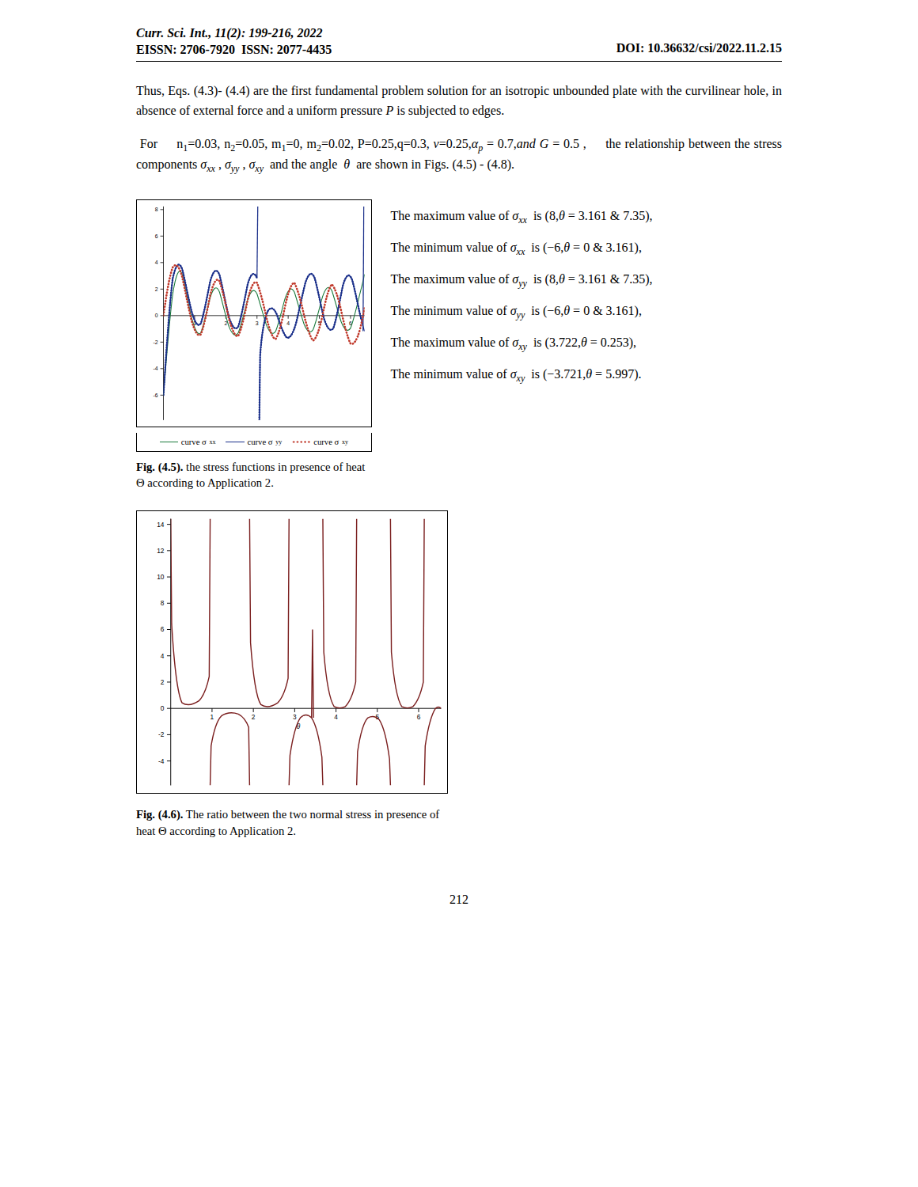Curr. Sci. Int., 11(2): 199-216, 2022
EISSN: 2706-7920 ISSN: 2077-4435
DOI: 10.36632/csi/2022.11.2.15
Thus, Eqs. (4.3)- (4.4) are the first fundamental problem solution for an isotropic unbounded plate with the curvilinear hole, in absence of external force and a uniform pressure P is subjected to edges.
For n1=0.03, n2=0.05, m1=0, m2=0.02, P=0.25,q=0.3, ν=0.25,αp = 0.7,and G = 0.5 , the relationship between the stress components σxx , σyy , σxy and the angle θ are shown in Figs. (4.5) - (4.8).
8 6 4 2 0 -2 -4 -6 1 2 3 4 5 6
curve σxx curve σyy curve σxy
Fig. (4.5). the stress functions in presence of heat Θ according to Application 2.
The maximum value of σxx is (8,θ = 3.161 & 7.35),
The minimum value of σxx is (−6,θ = 0 & 3.161),
The maximum value of σyy is (8,θ = 3.161 & 7.35),
The minimum value of σyy is (−6,θ = 0 & 3.161),
The maximum value of σxy is (3.722,θ = 0.253),
The minimum value of σxy is (−3.721,θ = 5.997).
14 12 10 8 6 4 2 0 -2 -4 1 2 3 4 5 6 θ
Fig. (4.6). The ratio between the two normal stress in presence of heat Θ according to Application 2.
212